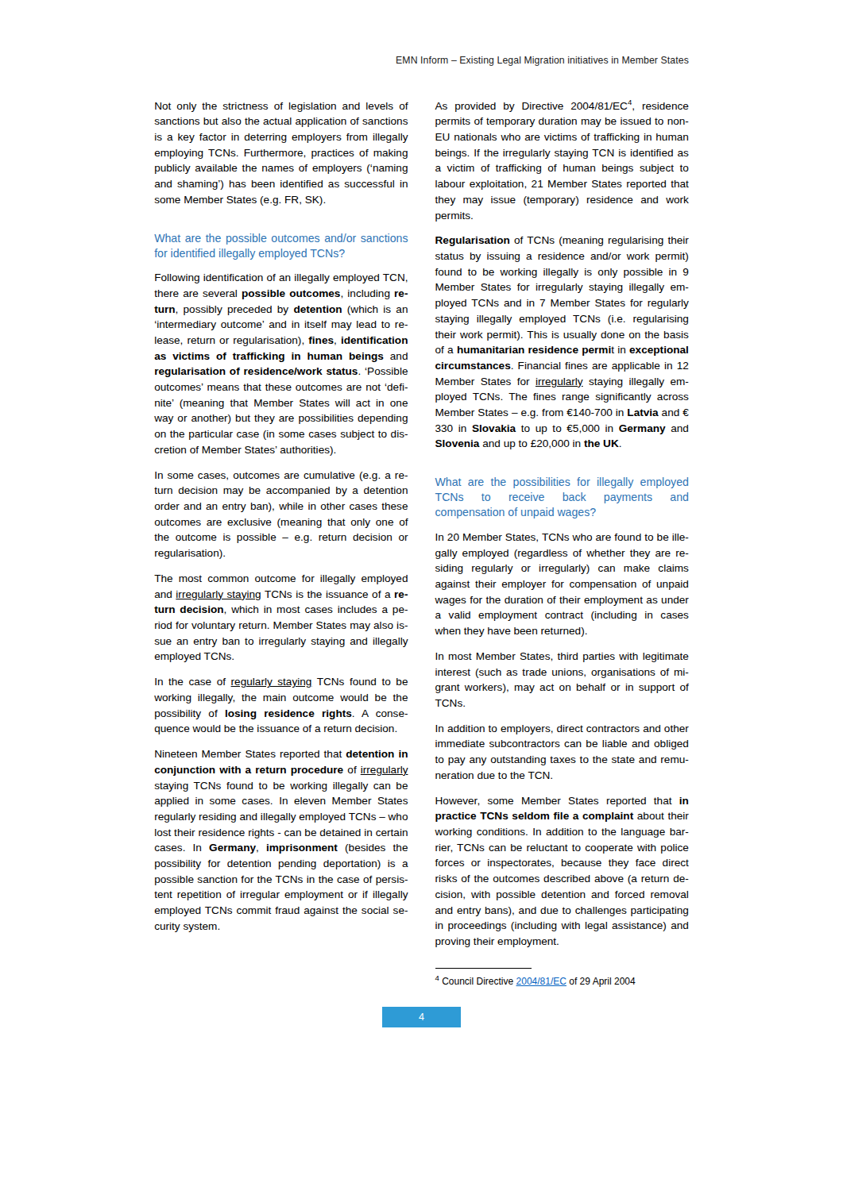EMN Inform – Existing Legal Migration initiatives in Member States
Not only the strictness of legislation and levels of sanctions but also the actual application of sanctions is a key factor in deterring employers from illegally employing TCNs. Furthermore, practices of making publicly available the names of employers (‘naming and shaming’) has been identified as successful in some Member States (e.g. FR, SK).
What are the possible outcomes and/or sanctions for identified illegally employed TCNs?
Following identification of an illegally employed TCN, there are several possible outcomes, including return, possibly preceded by detention (which is an ‘intermediary outcome’ and in itself may lead to release, return or regularisation), fines, identification as victims of trafficking in human beings and regularisation of residence/work status. ‘Possible outcomes’ means that these outcomes are not ‘definite’ (meaning that Member States will act in one way or another) but they are possibilities depending on the particular case (in some cases subject to discretion of Member States’ authorities).
In some cases, outcomes are cumulative (e.g. a return decision may be accompanied by a detention order and an entry ban), while in other cases these outcomes are exclusive (meaning that only one of the outcome is possible – e.g. return decision or regularisation).
The most common outcome for illegally employed and irregularly staying TCNs is the issuance of a return decision, which in most cases includes a period for voluntary return. Member States may also issue an entry ban to irregularly staying and illegally employed TCNs.
In the case of regularly staying TCNs found to be working illegally, the main outcome would be the possibility of losing residence rights. A consequence would be the issuance of a return decision.
Nineteen Member States reported that detention in conjunction with a return procedure of irregularly staying TCNs found to be working illegally can be applied in some cases. In eleven Member States regularly residing and illegally employed TCNs – who lost their residence rights - can be detained in certain cases. In Germany, imprisonment (besides the possibility for detention pending deportation) is a possible sanction for the TCNs in the case of persistent repetition of irregular employment or if illegally employed TCNs commit fraud against the social security system.
As provided by Directive 2004/81/EC4, residence permits of temporary duration may be issued to non-EU nationals who are victims of trafficking in human beings. If the irregularly staying TCN is identified as a victim of trafficking of human beings subject to labour exploitation, 21 Member States reported that they may issue (temporary) residence and work permits.
Regularisation of TCNs (meaning regularising their status by issuing a residence and/or work permit) found to be working illegally is only possible in 9 Member States for irregularly staying illegally employed TCNs and in 7 Member States for regularly staying illegally employed TCNs (i.e. regularising their work permit). This is usually done on the basis of a humanitarian residence permit in exceptional circumstances. Financial fines are applicable in 12 Member States for irregularly staying illegally employed TCNs. The fines range significantly across Member States – e.g. from €140-700 in Latvia and € 330 in Slovakia to up to €5,000 in Germany and Slovenia and up to £20,000 in the UK.
What are the possibilities for illegally employed TCNs to receive back payments and compensation of unpaid wages?
In 20 Member States, TCNs who are found to be illegally employed (regardless of whether they are residing regularly or irregularly) can make claims against their employer for compensation of unpaid wages for the duration of their employment as under a valid employment contract (including in cases when they have been returned).
In most Member States, third parties with legitimate interest (such as trade unions, organisations of migrant workers), may act on behalf or in support of TCNs.
In addition to employers, direct contractors and other immediate subcontractors can be liable and obliged to pay any outstanding taxes to the state and remuneration due to the TCN.
However, some Member States reported that in practice TCNs seldom file a complaint about their working conditions. In addition to the language barrier, TCNs can be reluctant to cooperate with police forces or inspectorates, because they face direct risks of the outcomes described above (a return decision, with possible detention and forced removal and entry bans), and due to challenges participating in proceedings (including with legal assistance) and proving their employment.
4 Council Directive 2004/81/EC of 29 April 2004
4